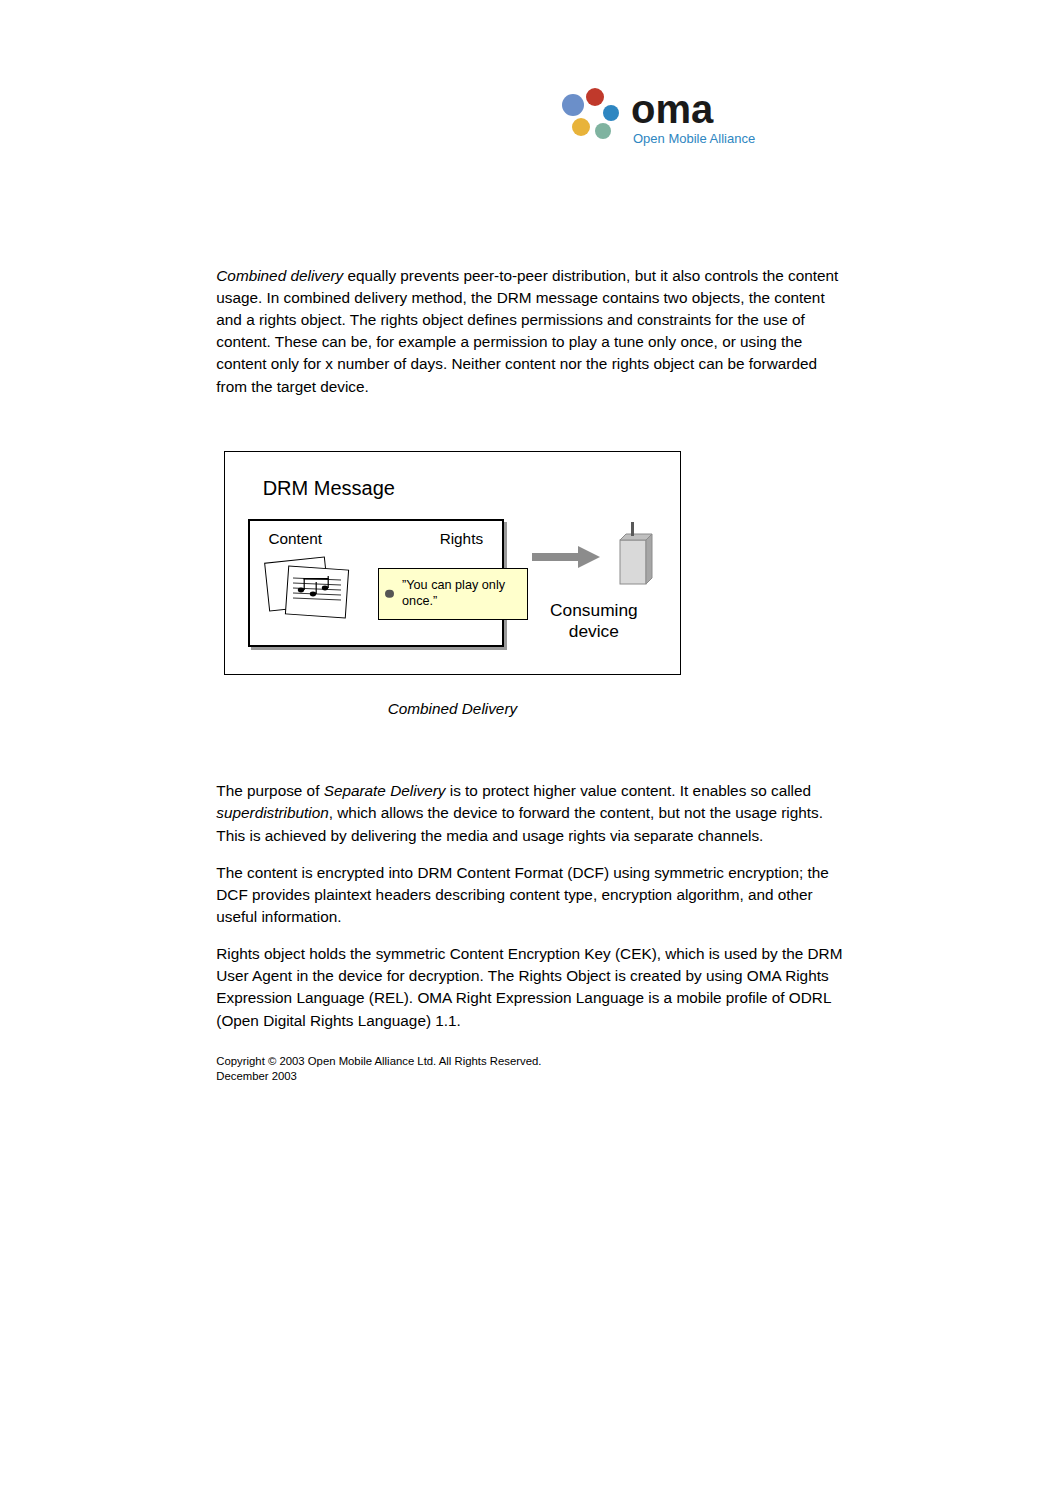oma Open Mobile Alliance
Combined delivery equally prevents peer-to-peer distribution, but it also controls the content usage. In combined delivery method, the DRM message contains two objects, the content and a rights object. The rights object defines permissions and constraints for the use of content. These can be, for example a permission to play a tune only once, or using the content only for x number of days. Neither content nor the rights object can be forwarded from the target device.
DRM Message
Content Rights
”You can play only once.”
Consuming
device
Combined Delivery
The purpose of Separate Delivery is to protect higher value content. It enables so called superdistribution, which allows the device to forward the content, but not the usage rights. This is achieved by delivering the media and usage rights via separate channels.
The content is encrypted into DRM Content Format (DCF) using symmetric encryption; the DCF provides plaintext headers describing content type, encryption algorithm, and other useful information.
Rights object holds the symmetric Content Encryption Key (CEK), which is used by the DRM User Agent in the device for decryption. The Rights Object is created by using OMA Rights Expression Language (REL). OMA Right Expression Language is a mobile profile of ODRL (Open Digital Rights Language) 1.1.
Copyright © 2003 Open Mobile Alliance Ltd. All Rights Reserved.
December 2003